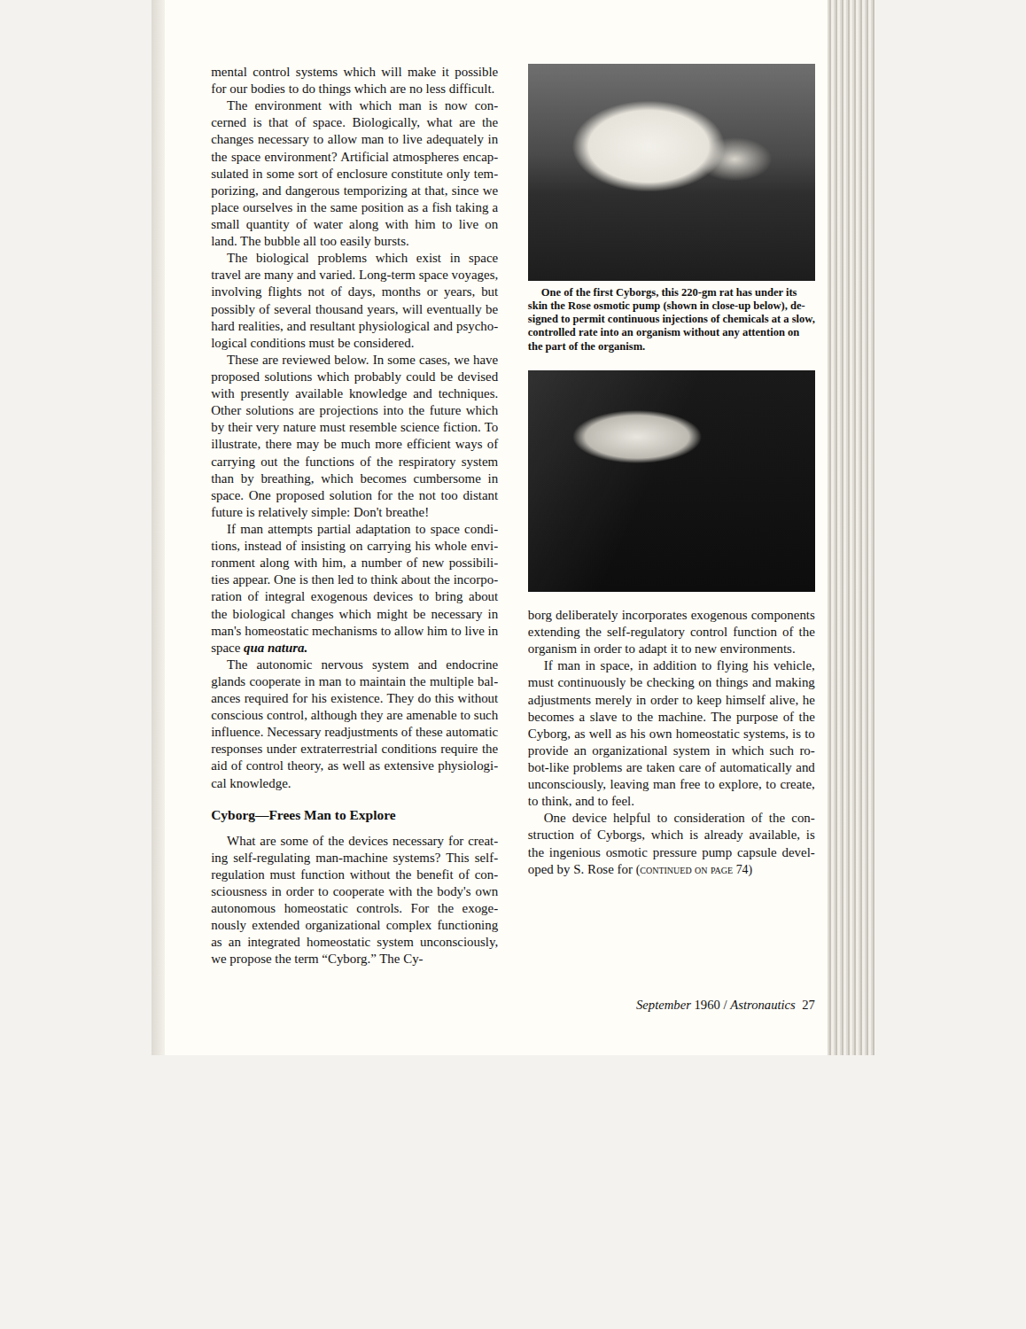mental control systems which will make it possible for our bodies to do things which are no less difficult.
The environment with which man is now concerned is that of space. Biologically, what are the changes necessary to allow man to live adequately in the space environment? Artificial atmospheres encapsulated in some sort of enclosure constitute only temporizing, and dangerous temporizing at that, since we place ourselves in the same position as a fish taking a small quantity of water along with him to live on land. The bubble all too easily bursts.
The biological problems which exist in space travel are many and varied. Long-term space voyages, involving flights not of days, months or years, but possibly of several thousand years, will eventually be hard realities, and resultant physiological and psychological conditions must be considered.
These are reviewed below. In some cases, we have proposed solutions which probably could be devised with presently available knowledge and techniques. Other solutions are projections into the future which by their very nature must resemble science fiction. To illustrate, there may be much more efficient ways of carrying out the functions of the respiratory system than by breathing, which becomes cumbersome in space. One proposed solution for the not too distant future is relatively simple: Don't breathe!
If man attempts partial adaptation to space conditions, instead of insisting on carrying his whole environment along with him, a number of new possibilities appear. One is then led to think about the incorporation of integral exogenous devices to bring about the biological changes which might be necessary in man's homeostatic mechanisms to allow him to live in space qua natura.
The autonomic nervous system and endocrine glands cooperate in man to maintain the multiple balances required for his existence. They do this without conscious control, although they are amenable to such influence. Necessary readjustments of these automatic responses under extraterrestrial conditions require the aid of control theory, as well as extensive physiological knowledge.
Cyborg—Frees Man to Explore
What are some of the devices necessary for creating self-regulating man-machine systems? This self-regulation must function without the benefit of consciousness in order to cooperate with the body's own autonomous homeostatic controls. For the exogenously extended organizational complex functioning as an integrated homeostatic system unconsciously, we propose the term “Cyborg.” The Cy-
One of the first Cyborgs, this 220-gm rat has under its skin the Rose osmotic pump (shown in close-up below), designed to permit continuous injections of chemicals at a slow, controlled rate into an organism without any attention on the part of the organism.
borg deliberately incorporates exogenous components extending the self-regulatory control function of the organism in order to adapt it to new environments.
If man in space, in addition to flying his vehicle, must continuously be checking on things and making adjustments merely in order to keep himself alive, he becomes a slave to the machine. The purpose of the Cyborg, as well as his own homeostatic systems, is to provide an organizational system in which such robot-like problems are taken care of automatically and unconsciously, leaving man free to explore, to create, to think, and to feel.
One device helpful to consideration of the construction of Cyborgs, which is already available, is the ingenious osmotic pressure pump capsule developed by S. Rose for (continued on page 74)
September 1960 / Astronautics 27